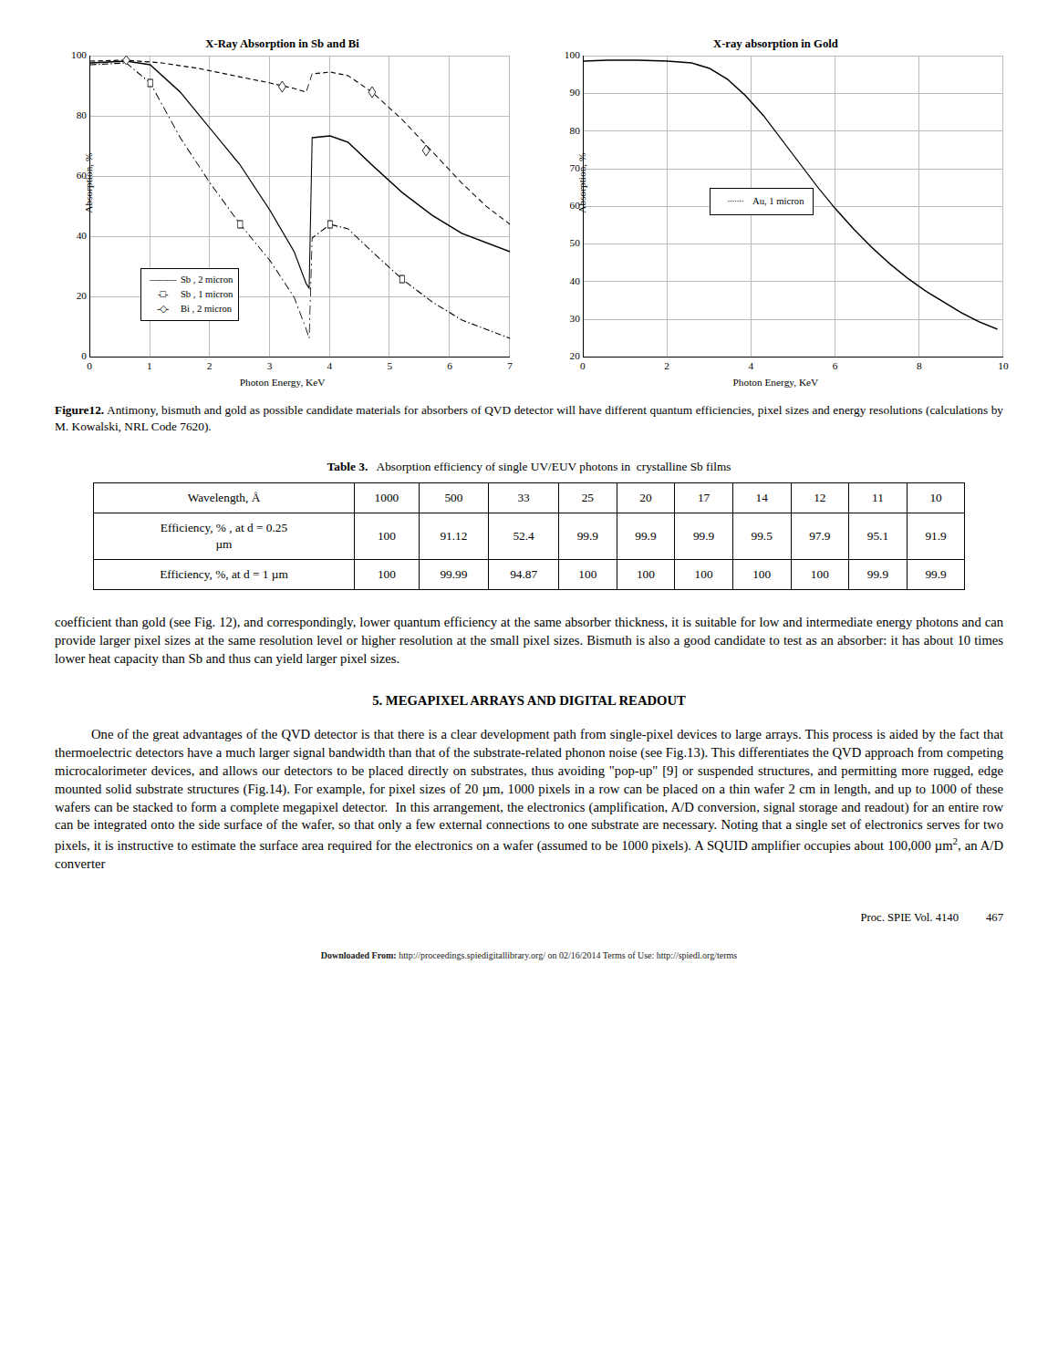X-Ray Absorption in Sb and Bi
Absorption, %
100 80 60 40 20 0
——— Sb , 2 micron
-□- Sb , 1 micron
-◇- Bi , 2 micron
0 1 2 3 4 5 6 7
Photon Energy, KeV
X-ray absorption in Gold
Absorption, %
100 90 80 70 60 50 40 30 20
······· Au, 1 micron
0 2 4 6 8 10
Photon Energy, KeV
Figure12. Antimony, bismuth and gold as possible candidate materials for absorbers of QVD detector will have different quantum efficiencies, pixel sizes and energy resolutions (calculations by M. Kowalski, NRL Code 7620).
Table 3. Absorption efficiency of single UV/EUV photons in crystalline Sb films
| Wavelength, Å | 1000 | 500 | 33 | 25 | 20 | 17 | 14 | 12 | 11 | 10 |
| Efficiency, % , at d = 0.25 µm | 100 | 91.12 | 52.4 | 99.9 | 99.9 | 99.9 | 99.5 | 97.9 | 95.1 | 91.9 |
| Efficiency, %, at d = 1 µm | 100 | 99.99 | 94.87 | 100 | 100 | 100 | 100 | 100 | 99.9 | 99.9 |
coefficient than gold (see Fig. 12), and correspondingly, lower quantum efficiency at the same absorber thickness, it is suitable for low and intermediate energy photons and can provide larger pixel sizes at the same resolution level or higher resolution at the small pixel sizes. Bismuth is also a good candidate to test as an absorber: it has about 10 times lower heat capacity than Sb and thus can yield larger pixel sizes.
5. MEGAPIXEL ARRAYS AND DIGITAL READOUT
One of the great advantages of the QVD detector is that there is a clear development path from single-pixel devices to large arrays. This process is aided by the fact that thermoelectric detectors have a much larger signal bandwidth than that of the substrate-related phonon noise (see Fig.13). This differentiates the QVD approach from competing microcalorimeter devices, and allows our detectors to be placed directly on substrates, thus avoiding "pop-up" [9] or suspended structures, and permitting more rugged, edge mounted solid substrate structures (Fig.14). For example, for pixel sizes of 20 µm, 1000 pixels in a row can be placed on a thin wafer 2 cm in length, and up to 1000 of these wafers can be stacked to form a complete megapixel detector. In this arrangement, the electronics (amplification, A/D conversion, signal storage and readout) for an entire row can be integrated onto the side surface of the wafer, so that only a few external connections to one substrate are necessary. Noting that a single set of electronics serves for two pixels, it is instructive to estimate the surface area required for the electronics on a wafer (assumed to be 1000 pixels). A SQUID amplifier occupies about 100,000 µm2, an A/D converter
Proc. SPIE Vol. 4140467
Downloaded From: http://proceedings.spiedigitallibrary.org/ on 02/16/2014 Terms of Use: http://spiedl.org/terms